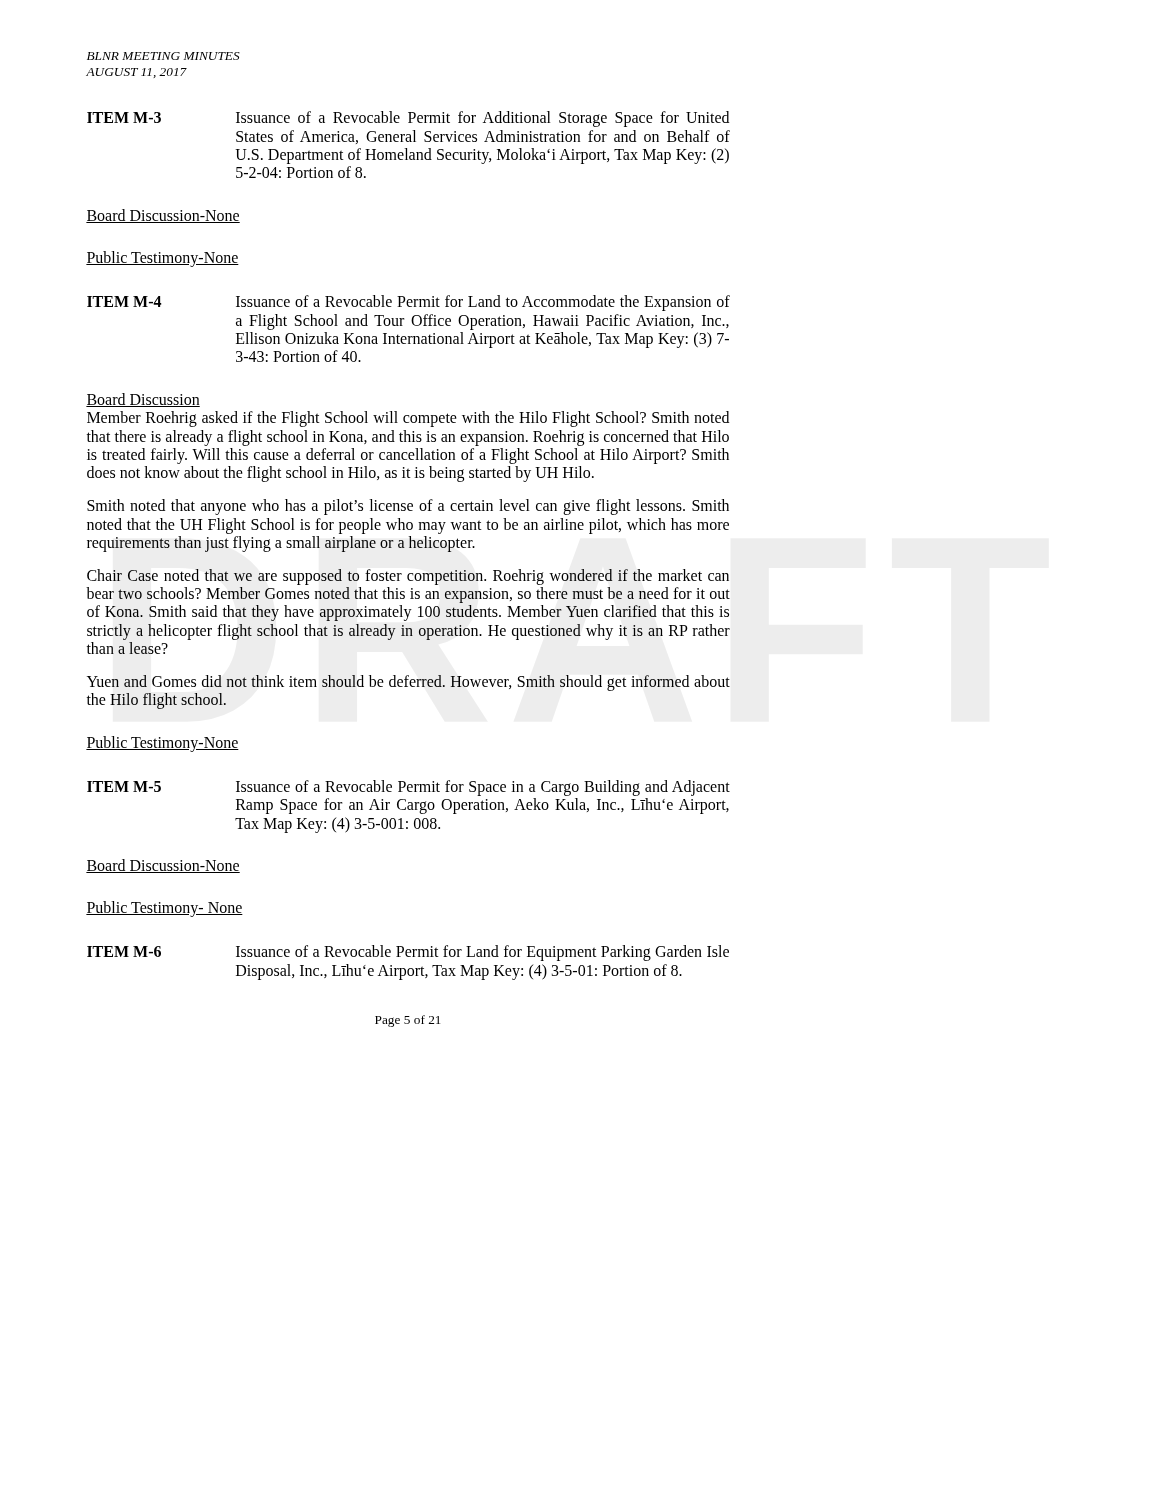DRAFT
BLNR MEETING MINUTES
AUGUST 11, 2017
ITEM M-3
Issuance of a Revocable Permit for Additional Storage Space for United States of America, General Services Administration for and on Behalf of U.S. Department of Homeland Security, Molokaʻi Airport, Tax Map Key: (2) 5-2-04: Portion of 8.
Board Discussion-None
Public Testimony-None
ITEM M-4
Issuance of a Revocable Permit for Land to Accommodate the Expansion of a Flight School and Tour Office Operation, Hawaii Pacific Aviation, Inc., Ellison Onizuka Kona International Airport at Keāhole, Tax Map Key: (3) 7-3-43: Portion of 40.
Board Discussion
Member Roehrig asked if the Flight School will compete with the Hilo Flight School? Smith noted that there is already a flight school in Kona, and this is an expansion. Roehrig is concerned that Hilo is treated fairly. Will this cause a deferral or cancellation of a Flight School at Hilo Airport? Smith does not know about the flight school in Hilo, as it is being started by UH Hilo.
Smith noted that anyone who has a pilot’s license of a certain level can give flight lessons. Smith noted that the UH Flight School is for people who may want to be an airline pilot, which has more requirements than just flying a small airplane or a helicopter.
Chair Case noted that we are supposed to foster competition. Roehrig wondered if the market can bear two schools? Member Gomes noted that this is an expansion, so there must be a need for it out of Kona. Smith said that they have approximately 100 students. Member Yuen clarified that this is strictly a helicopter flight school that is already in operation. He questioned why it is an RP rather than a lease?
Yuen and Gomes did not think item should be deferred. However, Smith should get informed about the Hilo flight school.
Public Testimony-None
ITEM M-5
Issuance of a Revocable Permit for Space in a Cargo Building and Adjacent Ramp Space for an Air Cargo Operation, Aeko Kula, Inc., Līhuʻe Airport, Tax Map Key: (4) 3-5-001: 008.
Board Discussion-None
Public Testimony- None
ITEM M-6
Issuance of a Revocable Permit for Land for Equipment Parking Garden Isle Disposal, Inc., Līhuʻe Airport, Tax Map Key: (4) 3-5-01: Portion of 8.
Page 5 of 21